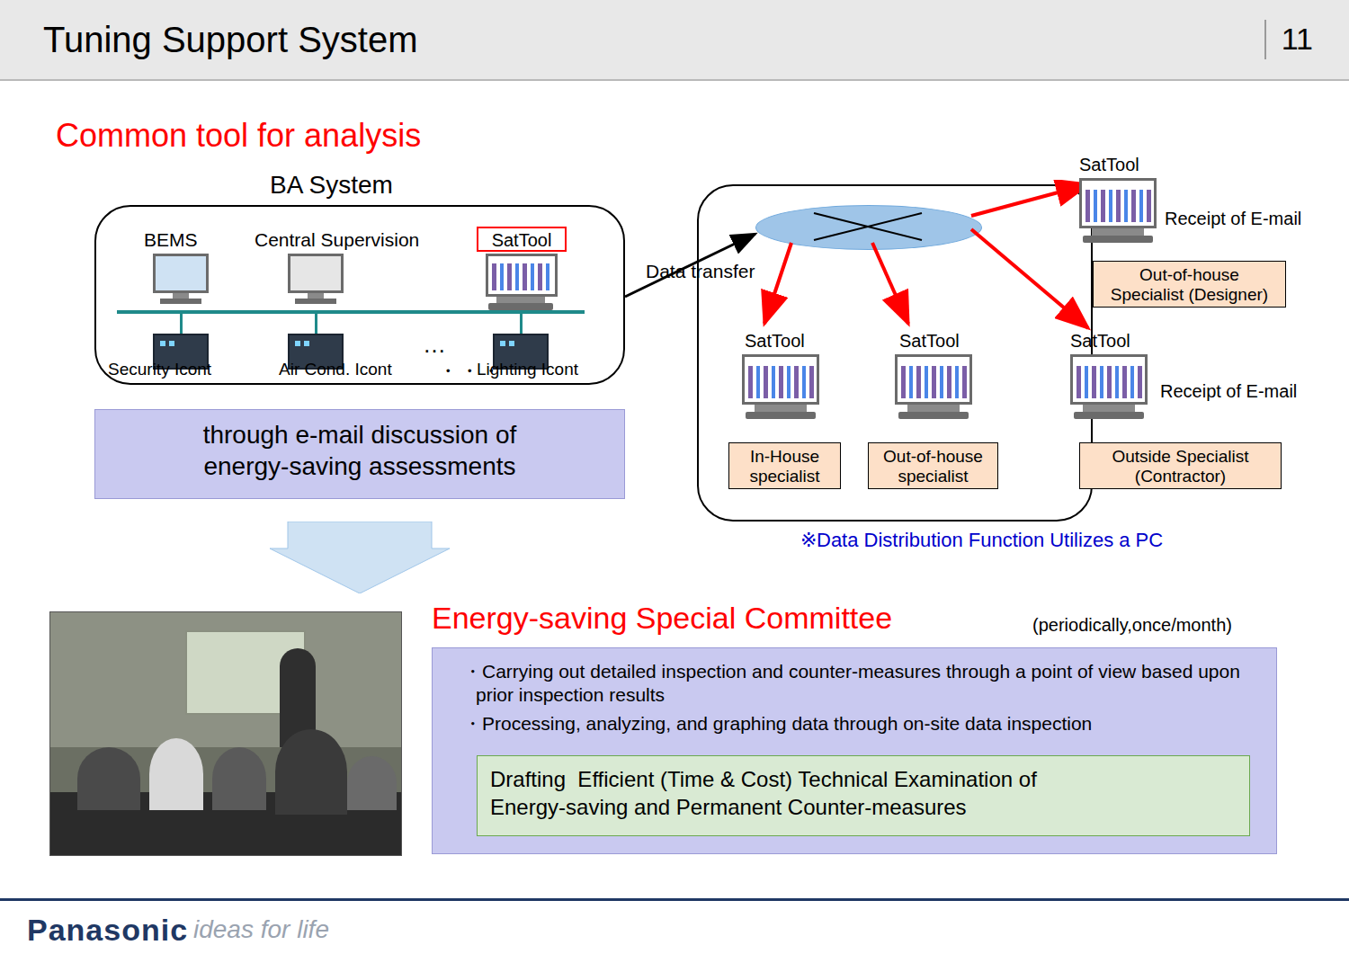Tuning Support System
11
Common tool for analysis
BA System
BEMS
Central Supervision
SatTool
…
Security Icont
Air Cond. Icont
・・・
Lighting Icont
Data transfer
SatTool
Receipt of E-mail
Out-of-house
Specialist (Designer)
SatTool
Receipt of E-mail
Outside Specialist
(Contractor)
SatTool
Out-of-house
specialist
SatTool
In-House
specialist
※Data Distribution Function Utilizes a PC
through e-mail discussion of
energy-saving assessments
Energy-saving Special Committee
(periodically,once/month)
・Carrying out detailed inspection and counter-measures through a point of view based upon prior inspection results
・Processing, analyzing, and graphing data through on-site data inspection
Drafting Efficient (Time & Cost) Technical Examination of
Energy-saving and Permanent Counter-measures
Panasonic
ideas for life